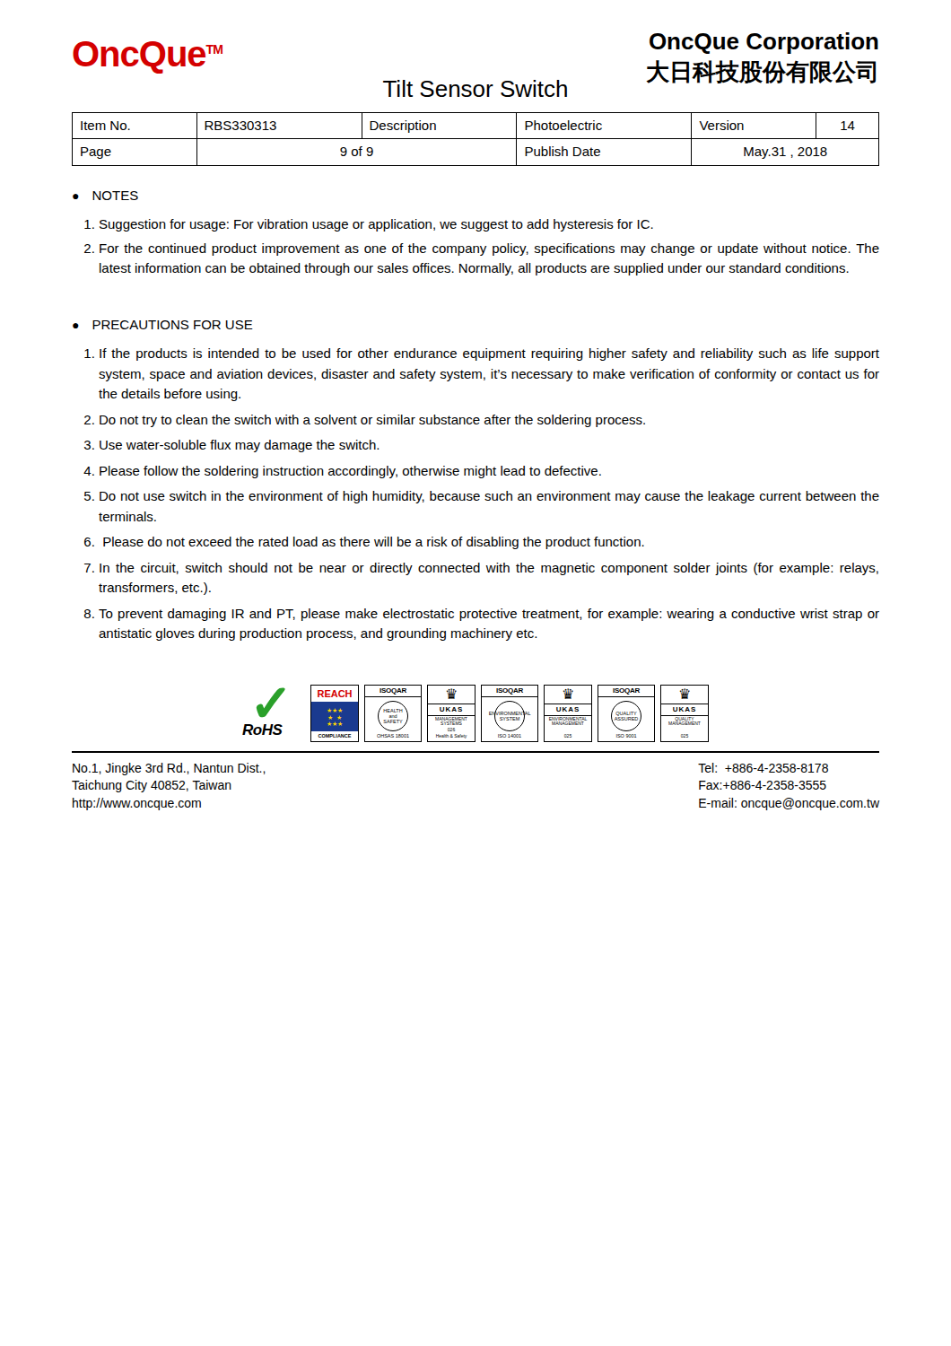OncQueTM
OncQue Corporation
大日科技股份有限公司
Tilt Sensor Switch
| Item No. | RBS330313 | Description | Photoelectric | Version | 14 |
| Page | 9 of 9 | Publish Date | May.31 , 2018 |
●NOTES
Suggestion for usage: For vibration usage or application, we suggest to add hysteresis for IC.
For the continued product improvement as one of the company policy, specifications may change or update without notice. The latest information can be obtained through our sales offices. Normally, all products are supplied under our standard conditions.
●PRECAUTIONS FOR USE
If the products is intended to be used for other endurance equipment requiring higher safety and reliability such as life support system, space and aviation devices, disaster and safety system, it’s necessary to make verification of conformity or contact us for the details before using.
Do not try to clean the switch with a solvent or similar substance after the soldering process.
Use water-soluble flux may damage the switch.
Please follow the soldering instruction accordingly, otherwise might lead to defective.
Do not use switch in the environment of high humidity, because such an environment may cause the leakage current between the terminals.
Please do not exceed the rated load as there will be a risk of disabling the product function.
In the circuit, switch should not be near or directly connected with the magnetic component solder joints (for example: relays, transformers, etc.).
To prevent damaging IR and PT, please make electrostatic protective treatment, for example: wearing a conductive wrist strap or antistatic gloves during production process, and grounding machinery etc.
✓
RoHS
REACH
★★★
★ ★
★★★
COMPLIANCE
ISOQAR
HEALTH and SAFETY
OHSAS 18001
♛
UKAS
MANAGEMENT
SYSTEMS
026
Health & Safety
ISOQAR
ENVIRONMENTAL SYSTEM
ISO 14001
♛
UKAS
ENVIRONMENTAL
MANAGEMENT
025
ISOQAR
QUALITY ASSURED
ISO 9001
♛
UKAS
QUALITY
MANAGEMENT
025
No.1, Jingke 3rd Rd., Nantun Dist.,
Taichung City 40852, Taiwan
http://www.oncque.com
Tel: +886-4-2358-8178
Fax:+886-4-2358-3555
E-mail: oncque@oncque.com.tw